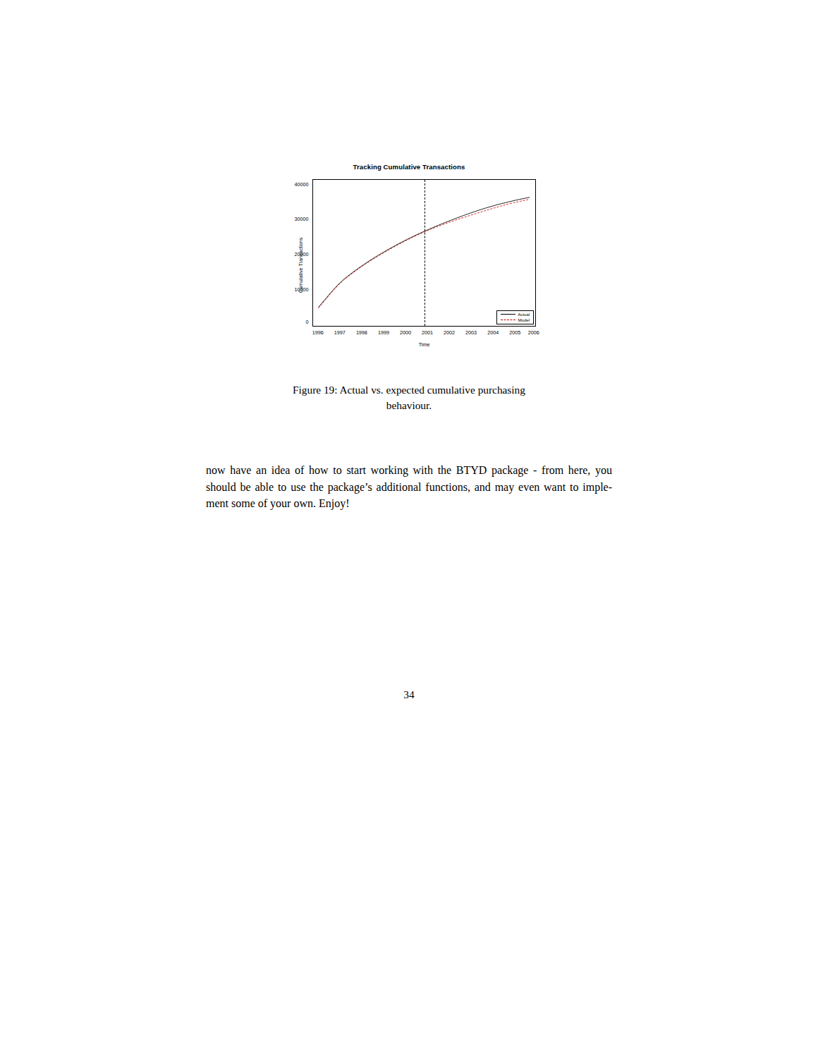Tracking Cumulative Transactions
Cumulative Transactions
40000 30000 20000 10000 0
| | Actual |
| | Model |
1996 1997 1998 1999 2000 2001 2002 2003 2004 2005 2006
Time
Figure 19: Actual vs. expected cumulative purchasing behaviour.
now have an idea of how to start working with the BTYD package - from here, you should be able to use the package’s additional functions, and may even want to implement some of your own. Enjoy!
34